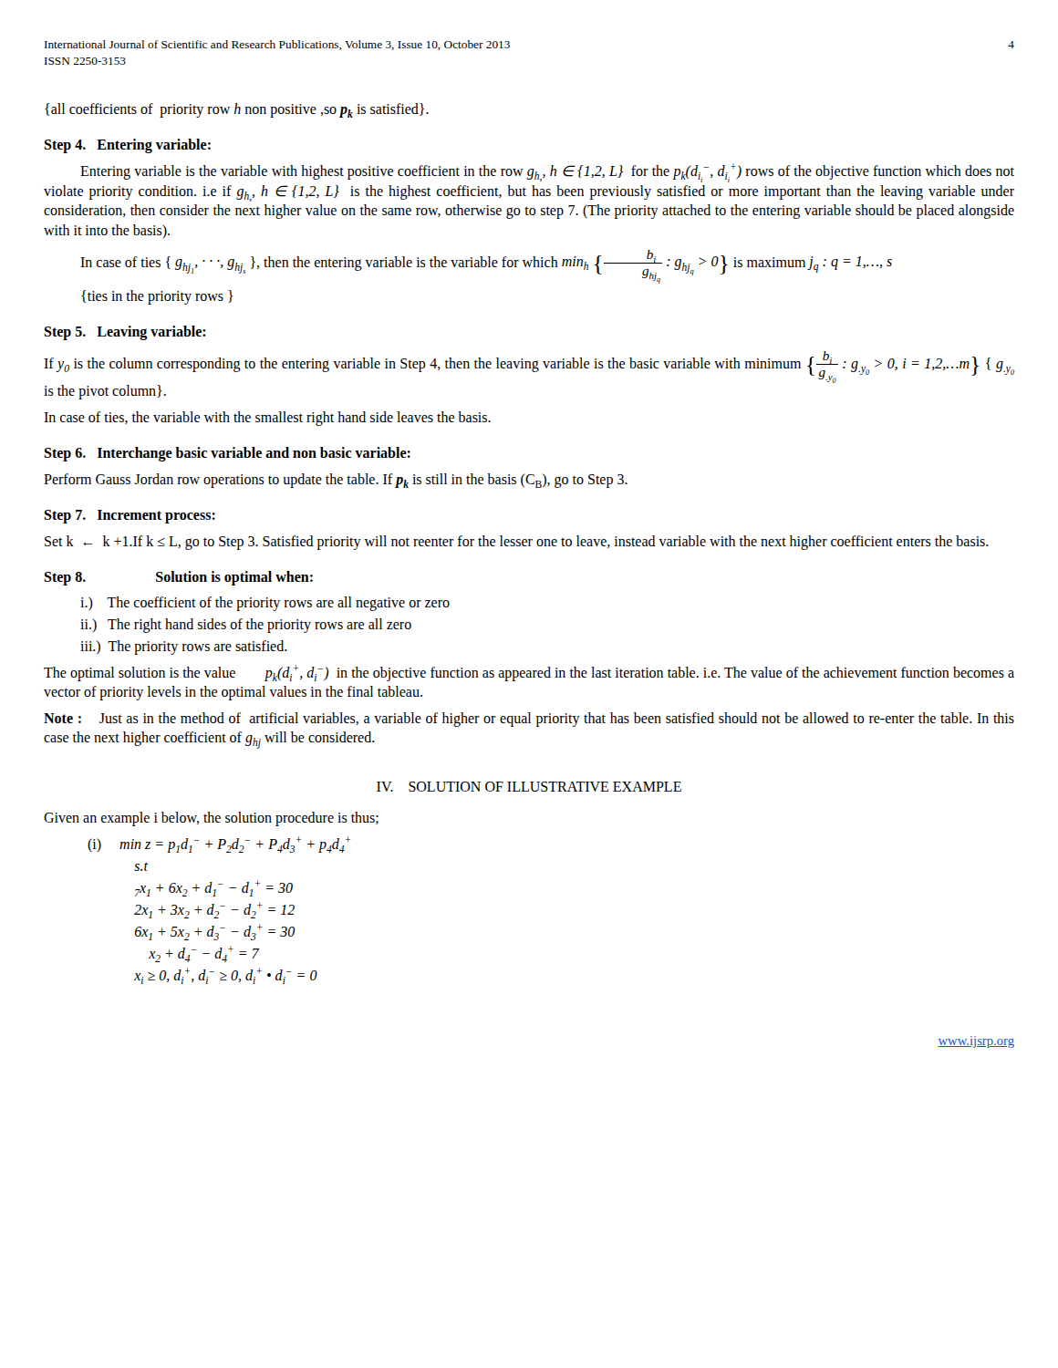International Journal of Scientific and Research Publications, Volume 3, Issue 10, October 2013
ISSN 2250-3153 4
{all coefficients of priority row h non positive ,so pk is satisfied}.
Step 4. Entering variable:
Entering variable is the variable with highest positive coefficient in the row gh,, h ∈ {1,2, L} for the pk(dii−, dii+) rows of the objective function which does not violate priority condition. i.e if gh,, h ∈ {1,2, L} is the highest coefficient, but has been previously satisfied or more important than the leaving variable under consideration, then consider the next higher value on the same row, otherwise go to step 7. (The priority attached to the entering variable should be placed alongside with it into the basis).
In case of ties { ghj1, · · ·, ghjs }, then the entering variable is the variable for which minh {bi ghjq : ghjq > 0} is maximum jq : q = 1,…, s
{ties in the priority rows }
Step 5. Leaving variable:
If y0 is the column corresponding to the entering variable in Step 4, then the leaving variable is the basic variable with minimum {bi g.y0 : g.y0 > 0, i = 1,2,…m} { g.y0 is the pivot column}.
In case of ties, the variable with the smallest right hand side leaves the basis.
Step 6. Interchange basic variable and non basic variable:
Perform Gauss Jordan row operations to update the table. If pk is still in the basis (CB), go to Step 3.
Step 7. Increment process:
Set k ← k +1.If k ≤ L, go to Step 3. Satisfied priority will not reenter for the lesser one to leave, instead variable with the next higher coefficient enters the basis.
Step 8. Solution is optimal when:
i.) The coefficient of the priority rows are all negative or zero
ii.) The right hand sides of the priority rows are all zero
iii.) The priority rows are satisfied.
The optimal solution is the value pk(di+, di−) in the objective function as appeared in the last iteration table. i.e. The value of the achievement function becomes a vector of priority levels in the optimal values in the final tableau.
Note : Just as in the method of artificial variables, a variable of higher or equal priority that has been satisfied should not be allowed to re-enter the table. In this case the next higher coefficient of ghj will be considered.
IV. SOLUTION OF ILLUSTRATIVE EXAMPLE
Given an example i below, the solution procedure is thus;
(i) min z = p1d1− + P2d2− + P4d3+ + p4d4+
s.t
7x1 + 6x2 + d1− − d1+ = 30
2x1 + 3x2 + d2− − d2+ = 12
6x1 + 5x2 + d3− − d3+ = 30
x2 + d4− − d4+ = 7
xi ≥ 0, di+, di− ≥ 0, di+ • di− = 0
www.ijsrp.org